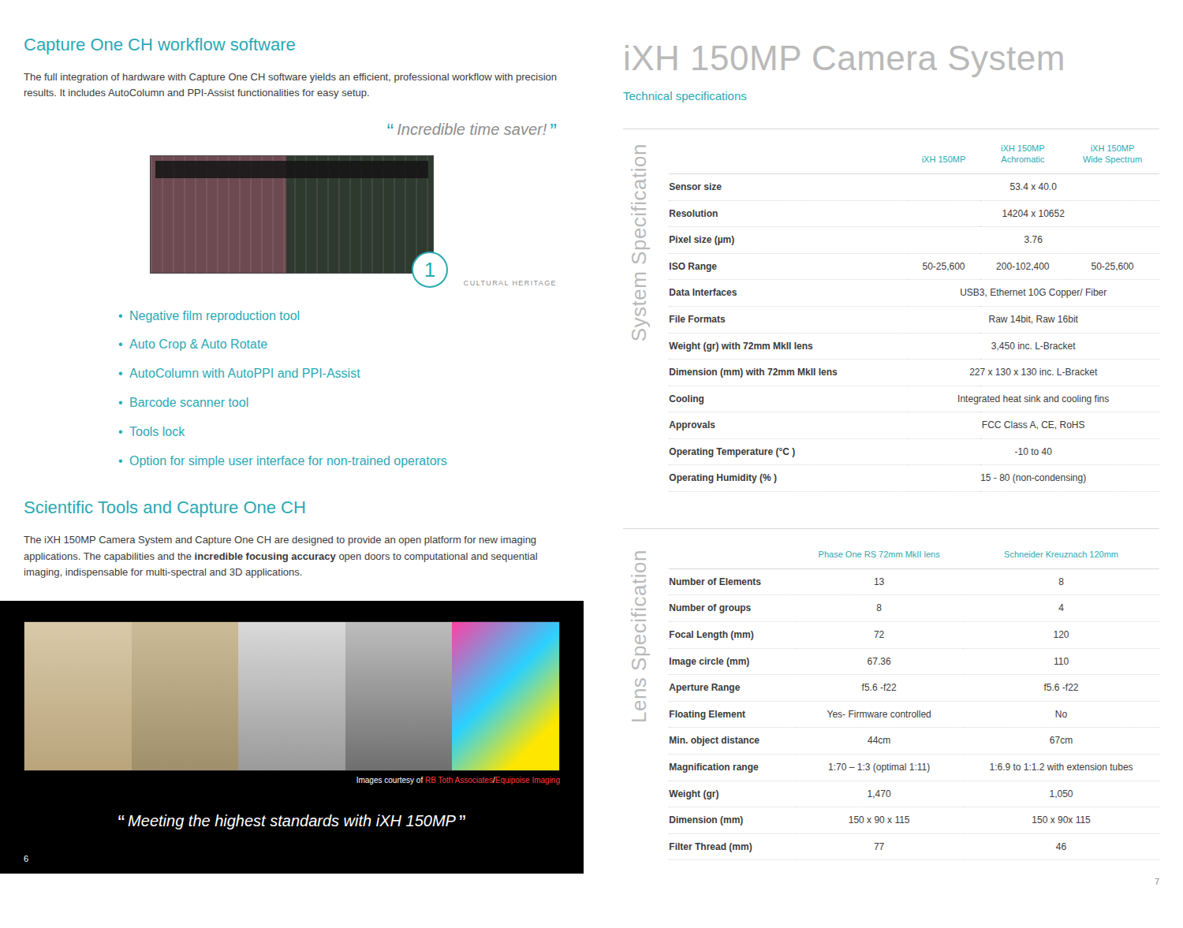Capture One CH workflow software
The full integration of hardware with Capture One CH software yields an efficient, professional workflow with precision results. It includes AutoColumn and PPI-Assist functionalities for easy setup.
“Incredible time saver!”
1
CULTURAL HERITAGE
Negative film reproduction tool
Auto Crop & Auto Rotate
AutoColumn with AutoPPI and PPI-Assist
Barcode scanner tool
Tools lock
Option for simple user interface for non-trained operators
Scientific Tools and Capture One CH
The iXH 150MP Camera System and Capture One CH are designed to provide an open platform for new imaging applications. The capabilities and the incredible focusing accuracy open doors to computational and sequential imaging, indispensable for multi-spectral and 3D applications.
Images courtesy of RB Toth Associates/Equipoise Imaging
“Meeting the highest standards with iXH 150MP”
6
iXH 150MP Camera System
Technical specifications
System Specification
| | iXH 150MP | iXH 150MP Achromatic | iXH 150MP Wide Spectrum |
| --- | --- | --- | --- |
| Sensor size | 53.4 x 40.0 |
| Resolution | 14204 x 10652 |
| Pixel size (µm) | 3.76 |
| ISO Range | 50-25,600 | 200-102,400 | 50-25,600 |
| Data Interfaces | USB3, Ethernet 10G Copper/ Fiber |
| File Formats | Raw 14bit, Raw 16bit |
| Weight (gr) with 72mm MkII lens | 3,450 inc. L-Bracket |
| Dimension (mm) with 72mm MkII lens | 227 x 130 x 130 inc. L-Bracket |
| Cooling | Integrated heat sink and cooling fins |
| Approvals | FCC Class A, CE, RoHS |
| Operating Temperature (°C ) | -10 to 40 |
| Operating Humidity (% ) | 15 - 80 (non-condensing) |
Lens Specification
| | Phase One RS 72mm MkII lens | Schneider Kreuznach 120mm |
| --- | --- | --- |
| Number of Elements | 13 | 8 |
| Number of groups | 8 | 4 |
| Focal Length (mm) | 72 | 120 |
| Image circle (mm) | 67.36 | 110 |
| Aperture Range | f5.6 -f22 | f5.6 -f22 |
| Floating Element | Yes- Firmware controlled | No |
| Min. object distance | 44cm | 67cm |
| Magnification range | 1:70 – 1:3 (optimal 1:11) | 1:6.9 to 1:1.2 with extension tubes |
| Weight (gr) | 1,470 | 1,050 |
| Dimension (mm) | 150 x 90 x 115 | 150 x 90x 115 |
| Filter Thread (mm) | 77 | 46 |
7